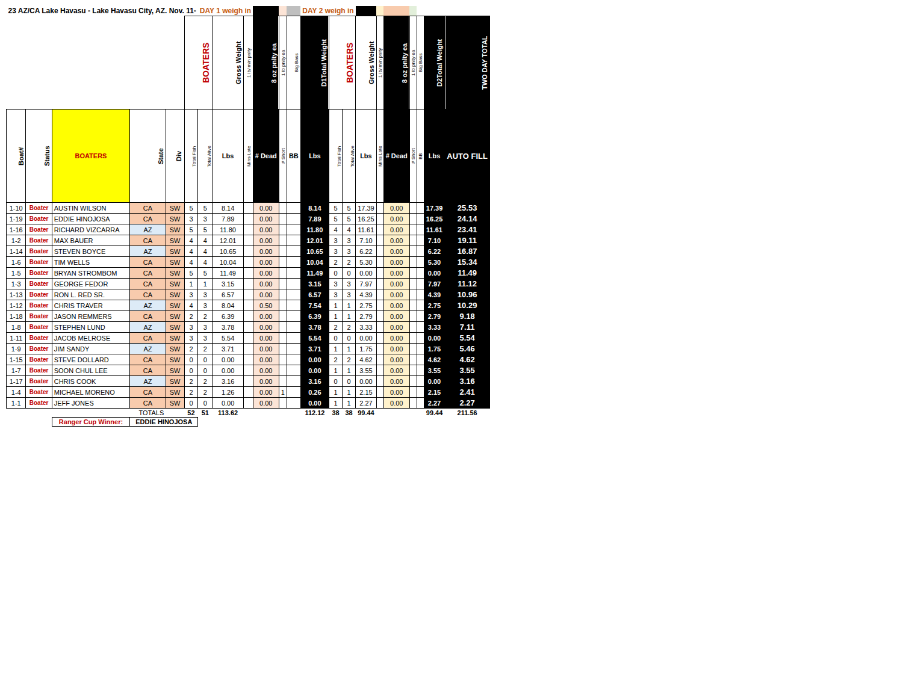| 23 AZ/CA Lake Havasu - Lake Havasu City, AZ. Nov. 11- | DAY 1 weigh in | | | | DAY 2 weigh in | | | | |
| | | | | | BOATERS | Gross Weight | 1 lb/ min pnlty | 8 oz pnlty ea | 1 lb pnlty ea | Big Bass | D1Total Weight | BOATERS | Gross Weight | 1 lb/ min pnlty | 8 oz pnlty ea | 1 lb pnlty ea | Big Bass | D2Total Weight | TWO DAY TOTAL |
| Boat# | Status | BOATERS | State | Div | Total Fish | Total Alive | Lbs | Mins Late | # Dead | # Short | BB | Lbs | Total Fish | Total Alive | Lbs | Mins Late | # Dead | # Short | BB | Lbs | AUTO FILL |
| 1-10 | Boater | AUSTIN WILSON | CA | SW | 5 | 5 | 8.14 | | 0.00 | | | 8.14 | 5 | 5 | 17.39 | | 0.00 | | | 17.39 | 25.53 |
| 1-19 | Boater | EDDIE HINOJOSA | CA | SW | 3 | 3 | 7.89 | | 0.00 | | | 7.89 | 5 | 5 | 16.25 | | 0.00 | | | 16.25 | 24.14 |
| 1-16 | Boater | RICHARD VIZCARRA | AZ | SW | 5 | 5 | 11.80 | | 0.00 | | | 11.80 | 4 | 4 | 11.61 | | 0.00 | | | 11.61 | 23.41 |
| 1-2 | Boater | MAX BAUER | CA | SW | 4 | 4 | 12.01 | | 0.00 | | | 12.01 | 3 | 3 | 7.10 | | 0.00 | | | 7.10 | 19.11 |
| 1-14 | Boater | STEVEN BOYCE | AZ | SW | 4 | 4 | 10.65 | | 0.00 | | | 10.65 | 3 | 3 | 6.22 | | 0.00 | | | 6.22 | 16.87 |
| 1-6 | Boater | TIM WELLS | CA | SW | 4 | 4 | 10.04 | | 0.00 | | | 10.04 | 2 | 2 | 5.30 | | 0.00 | | | 5.30 | 15.34 |
| 1-5 | Boater | BRYAN STROMBOM | CA | SW | 5 | 5 | 11.49 | | 0.00 | | | 11.49 | 0 | 0 | 0.00 | | 0.00 | | | 0.00 | 11.49 |
| 1-3 | Boater | GEORGE FEDOR | CA | SW | 1 | 1 | 3.15 | | 0.00 | | | 3.15 | 3 | 3 | 7.97 | | 0.00 | | | 7.97 | 11.12 |
| 1-13 | Boater | RON L. RED SR. | CA | SW | 3 | 3 | 6.57 | | 0.00 | | | 6.57 | 3 | 3 | 4.39 | | 0.00 | | | 4.39 | 10.96 |
| 1-12 | Boater | CHRIS TRAVER | AZ | SW | 4 | 3 | 8.04 | | 0.50 | | | 7.54 | 1 | 1 | 2.75 | | 0.00 | | | 2.75 | 10.29 |
| 1-18 | Boater | JASON REMMERS | CA | SW | 2 | 2 | 6.39 | | 0.00 | | | 6.39 | 1 | 1 | 2.79 | | 0.00 | | | 2.79 | 9.18 |
| 1-8 | Boater | STEPHEN LUND | AZ | SW | 3 | 3 | 3.78 | | 0.00 | | | 3.78 | 2 | 2 | 3.33 | | 0.00 | | | 3.33 | 7.11 |
| 1-11 | Boater | JACOB MELROSE | CA | SW | 3 | 3 | 5.54 | | 0.00 | | | 5.54 | 0 | 0 | 0.00 | | 0.00 | | | 0.00 | 5.54 |
| 1-9 | Boater | JIM SANDY | AZ | SW | 2 | 2 | 3.71 | | 0.00 | | | 3.71 | 1 | 1 | 1.75 | | 0.00 | | | 1.75 | 5.46 |
| 1-15 | Boater | STEVE DOLLARD | CA | SW | 0 | 0 | 0.00 | | 0.00 | | | 0.00 | 2 | 2 | 4.62 | | 0.00 | | | 4.62 | 4.62 |
| 1-7 | Boater | SOON CHUL LEE | CA | SW | 0 | 0 | 0.00 | | 0.00 | | | 0.00 | 1 | 1 | 3.55 | | 0.00 | | | 3.55 | 3.55 |
| 1-17 | Boater | CHRIS COOK | AZ | SW | 2 | 2 | 3.16 | | 0.00 | | | 3.16 | 0 | 0 | 0.00 | | 0.00 | | | 0.00 | 3.16 |
| 1-4 | Boater | MICHAEL MORENO | CA | SW | 2 | 2 | 1.26 | | 0.00 | 1 | | 0.26 | 1 | 1 | 2.15 | | 0.00 | | | 2.15 | 2.41 |
| 1-1 | Boater | JEFF JONES | CA | SW | 0 | 0 | 0.00 | | 0.00 | | | 0.00 | 1 | 1 | 2.27 | | 0.00 | | | 2.27 | 2.27 |
| | | | TOTALS | | 52 | 51 | 113.62 | | | | | 112.12 | 38 | 38 | 99.44 | | | | | 99.44 | 211.56 |
| | | Ranger Cup Winner: | EDDIE HINOJOSA | | | | | | | | | | | | | | | | |